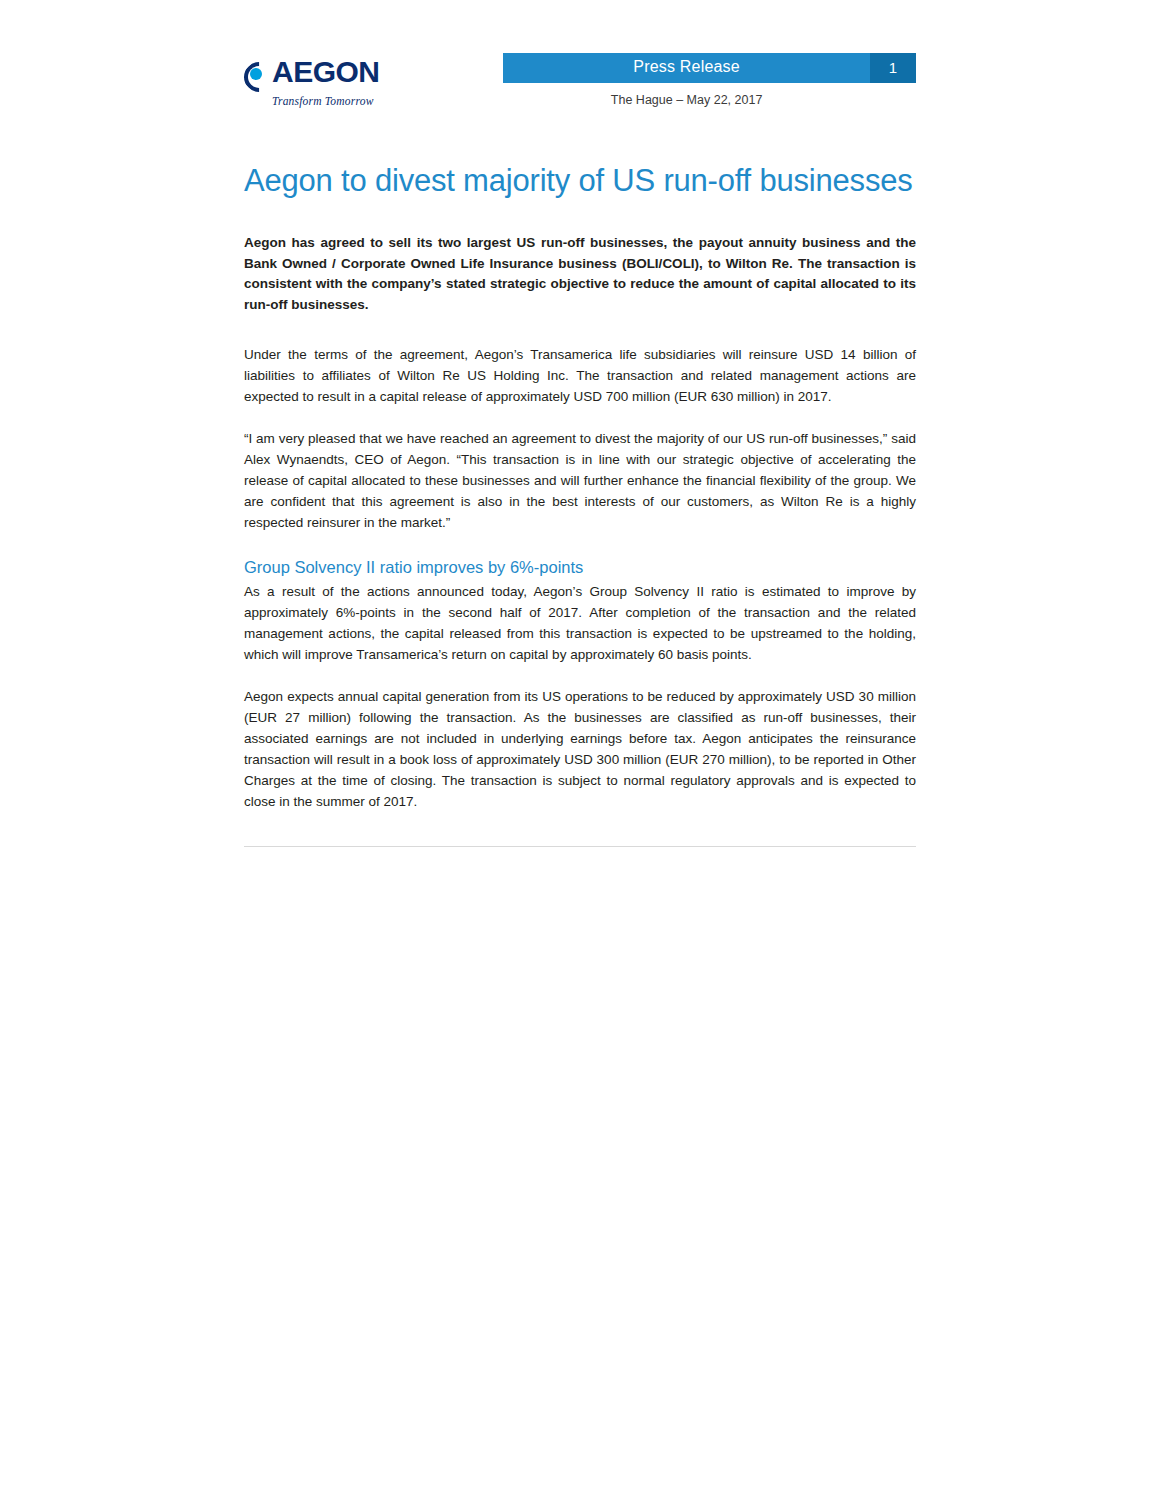AEGON
Transform Tomorrow
Press Release
1
The Hague – May 22, 2017
Aegon to divest majority of US run-off businesses
Aegon has agreed to sell its two largest US run-off businesses, the payout annuity business and the Bank Owned / Corporate Owned Life Insurance business (BOLI/COLI), to Wilton Re. The transaction is consistent with the company’s stated strategic objective to reduce the amount of capital allocated to its run-off businesses.
Under the terms of the agreement, Aegon’s Transamerica life subsidiaries will reinsure USD 14 billion of liabilities to affiliates of Wilton Re US Holding Inc. The transaction and related management actions are expected to result in a capital release of approximately USD 700 million (EUR 630 million) in 2017.
“I am very pleased that we have reached an agreement to divest the majority of our US run-off businesses,” said Alex Wynaendts, CEO of Aegon. “This transaction is in line with our strategic objective of accelerating the release of capital allocated to these businesses and will further enhance the financial flexibility of the group. We are confident that this agreement is also in the best interests of our customers, as Wilton Re is a highly respected reinsurer in the market.”
Group Solvency II ratio improves by 6%-points
As a result of the actions announced today, Aegon’s Group Solvency II ratio is estimated to improve by approximately 6%-points in the second half of 2017. After completion of the transaction and the related management actions, the capital released from this transaction is expected to be upstreamed to the holding, which will improve Transamerica’s return on capital by approximately 60 basis points.
Aegon expects annual capital generation from its US operations to be reduced by approximately USD 30 million (EUR 27 million) following the transaction. As the businesses are classified as run-off businesses, their associated earnings are not included in underlying earnings before tax. Aegon anticipates the reinsurance transaction will result in a book loss of approximately USD 300 million (EUR 270 million), to be reported in Other Charges at the time of closing. The transaction is subject to normal regulatory approvals and is expected to close in the summer of 2017.